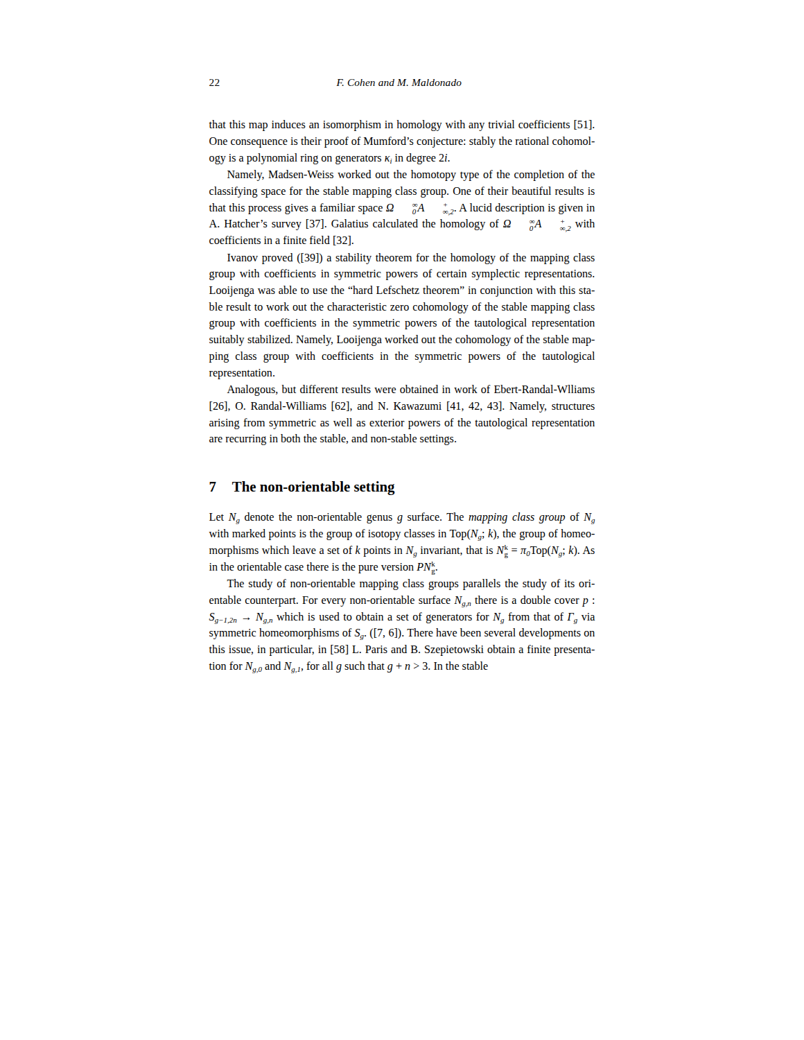22 F. Cohen and M. Maldonado
that this map induces an isomorphism in homology with any trivial coefficients [51]. One consequence is their proof of Mumford’s conjecture: stably the rational cohomology is a polynomial ring on generators κi in degree 2i.
Namely, Madsen-Weiss worked out the homotopy type of the completion of the classifying space for the stable mapping class group. One of their beautiful results is that this process gives a familiar space Ω∞0 A+∞,2. A lucid description is given in A. Hatcher’s survey [37]. Galatius calculated the homology of Ω∞0 A+∞,2 with coefficients in a finite field [32].
Ivanov proved ([39]) a stability theorem for the homology of the mapping class group with coefficients in symmetric powers of certain symplectic representations. Looijenga was able to use the “hard Lefschetz theorem” in conjunction with this stable result to work out the characteristic zero cohomology of the stable mapping class group with coefficients in the symmetric powers of the tautological representation suitably stabilized. Namely, Looijenga worked out the cohomology of the stable mapping class group with coefficients in the symmetric powers of the tautological representation.
Analogous, but different results were obtained in work of Ebert-Randal-Wlliams [26], O. Randal-Williams [62], and N. Kawazumi [41, 42, 43]. Namely, structures arising from symmetric as well as exterior powers of the tautological representation are recurring in both the stable, and non-stable settings.
7 The non-orientable setting
Let Ng denote the non-orientable genus g surface. The mapping class group of Ng with marked points is the group of isotopy classes in Top(Ng; k), the group of homeomorphisms which leave a set of k points in Ng invariant, that is Nkg = π0 Top(Ng; k). As in the orientable case there is the pure version PNkg.
The study of non-orientable mapping class groups parallels the study of its orientable counterpart. For every non-orientable surface Ng,n there is a double cover p : Sg−1,2n → Ng,n which is used to obtain a set of generators for Ng from that of Γg via symmetric homeomorphisms of Sg. ([7, 6]). There have been several developments on this issue, in particular, in [58] L. Paris and B. Szepietowski obtain a finite presentation for Ng,0 and Ng,1, for all g such that g + n > 3. In the stable